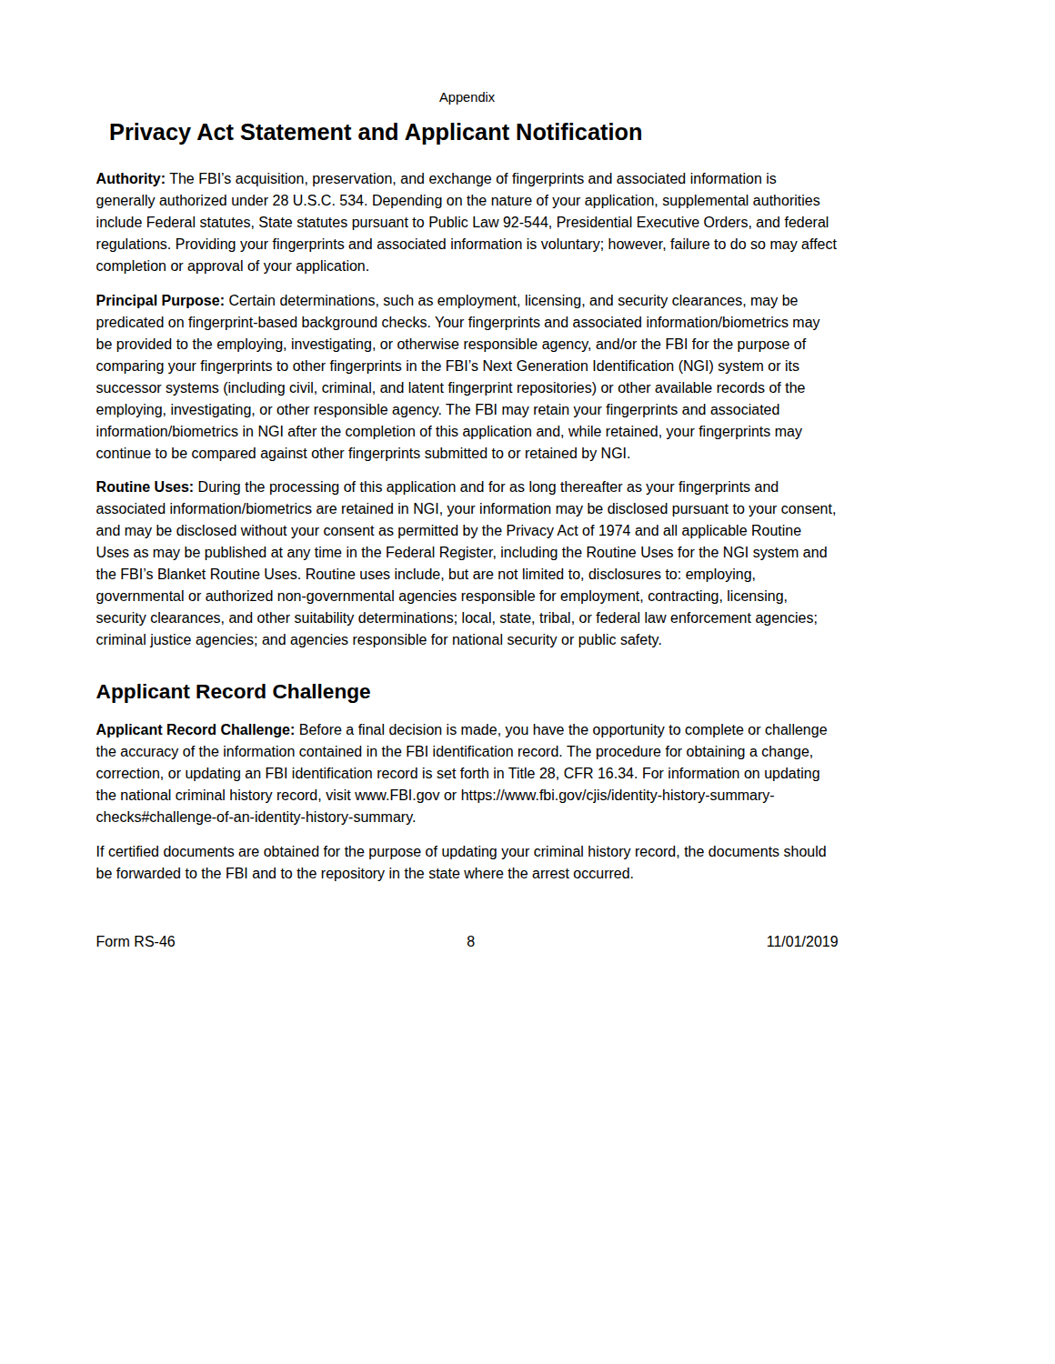Appendix
Privacy Act Statement and Applicant Notification
Authority: The FBI’s acquisition, preservation, and exchange of fingerprints and associated information is generally authorized under 28 U.S.C. 534. Depending on the nature of your application, supplemental authorities include Federal statutes, State statutes pursuant to Public Law 92-544, Presidential Executive Orders, and federal regulations. Providing your fingerprints and associated information is voluntary; however, failure to do so may affect completion or approval of your application.
Principal Purpose: Certain determinations, such as employment, licensing, and security clearances, may be predicated on fingerprint-based background checks. Your fingerprints and associated information/biometrics may be provided to the employing, investigating, or otherwise responsible agency, and/or the FBI for the purpose of comparing your fingerprints to other fingerprints in the FBI’s Next Generation Identification (NGI) system or its successor systems (including civil, criminal, and latent fingerprint repositories) or other available records of the employing, investigating, or other responsible agency. The FBI may retain your fingerprints and associated information/biometrics in NGI after the completion of this application and, while retained, your fingerprints may continue to be compared against other fingerprints submitted to or retained by NGI.
Routine Uses: During the processing of this application and for as long thereafter as your fingerprints and associated information/biometrics are retained in NGI, your information may be disclosed pursuant to your consent, and may be disclosed without your consent as permitted by the Privacy Act of 1974 and all applicable Routine Uses as may be published at any time in the Federal Register, including the Routine Uses for the NGI system and the FBI’s Blanket Routine Uses. Routine uses include, but are not limited to, disclosures to: employing, governmental or authorized non-governmental agencies responsible for employment, contracting, licensing, security clearances, and other suitability determinations; local, state, tribal, or federal law enforcement agencies; criminal justice agencies; and agencies responsible for national security or public safety.
Applicant Record Challenge
Applicant Record Challenge: Before a final decision is made, you have the opportunity to complete or challenge the accuracy of the information contained in the FBI identification record. The procedure for obtaining a change, correction, or updating an FBI identification record is set forth in Title 28, CFR 16.34. For information on updating the national criminal history record, visit www.FBI.gov or https://www.fbi.gov/cjis/identity-history-summary-checks#challenge-of-an-identity-history-summary.
If certified documents are obtained for the purpose of updating your criminal history record, the documents should be forwarded to the FBI and to the repository in the state where the arrest occurred.
Form RS-46
8
11/01/2019